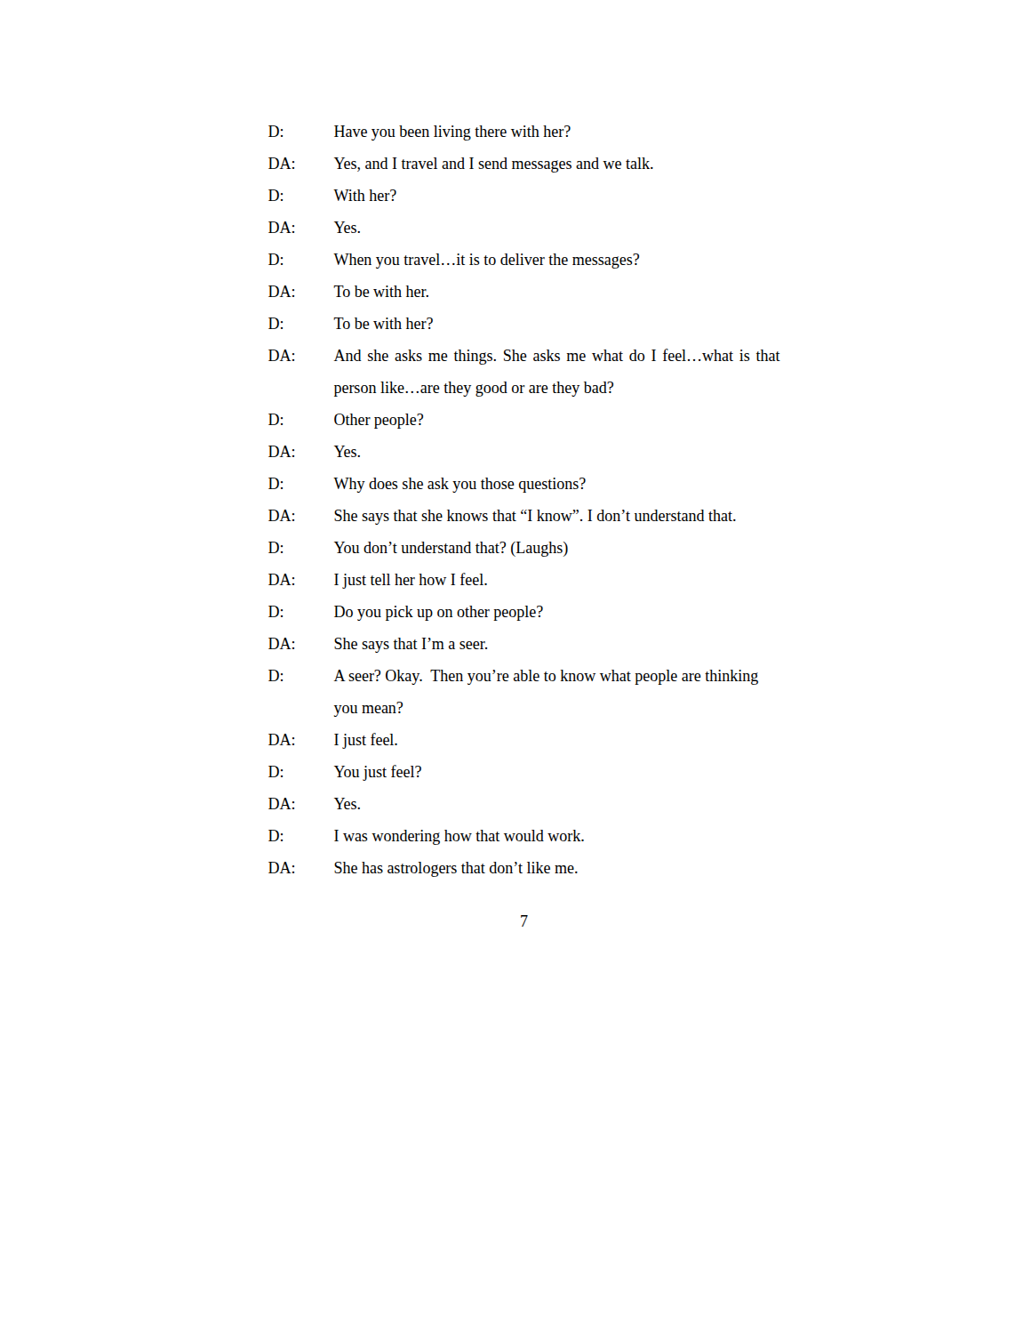D:
Have you been living there with her?
DA:
Yes, and I travel and I send messages and we talk.
D:
With her?
DA:
Yes.
D:
When you travel…it is to deliver the messages?
DA:
To be with her.
D:
To be with her?
DA:
And she asks me things. She asks me what do I feel…what is that person like…are they good or are they bad?
D:
Other people?
DA:
Yes.
D:
Why does she ask you those questions?
DA:
She says that she knows that “I know”. I don’t understand that.
D:
You don’t understand that? (Laughs)
DA:
I just tell her how I feel.
D:
Do you pick up on other people?
DA:
She says that I’m a seer.
D:
A seer? Okay. Then you’re able to know what people are thinking you mean?
DA:
I just feel.
D:
You just feel?
DA:
Yes.
D:
I was wondering how that would work.
DA:
She has astrologers that don’t like me.
7